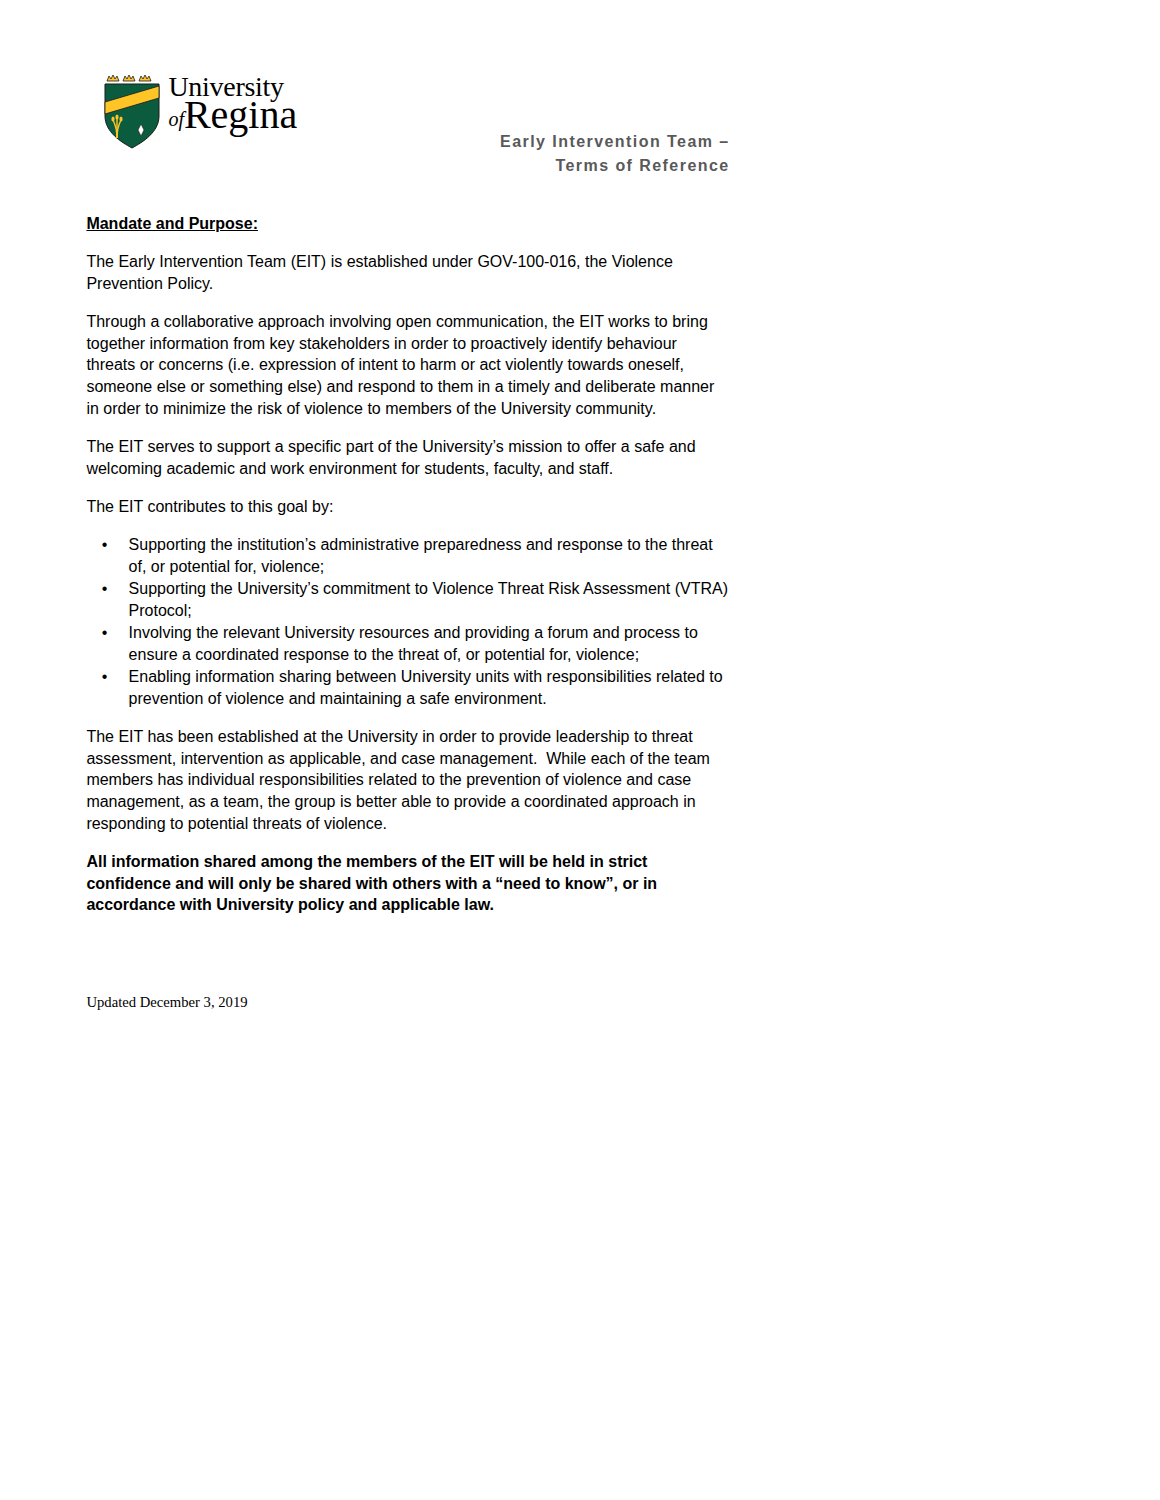University
of Regina
Early Intervention Team –
Terms of Reference
Mandate and Purpose:
The Early Intervention Team (EIT) is established under GOV-100-016, the Violence Prevention Policy.
Through a collaborative approach involving open communication, the EIT works to bring together information from key stakeholders in order to proactively identify behaviour threats or concerns (i.e. expression of intent to harm or act violently towards oneself, someone else or something else) and respond to them in a timely and deliberate manner in order to minimize the risk of violence to members of the University community.
The EIT serves to support a specific part of the University’s mission to offer a safe and welcoming academic and work environment for students, faculty, and staff.
The EIT contributes to this goal by:
Supporting the institution’s administrative preparedness and response to the threat of, or potential for, violence;
Supporting the University’s commitment to Violence Threat Risk Assessment (VTRA) Protocol;
Involving the relevant University resources and providing a forum and process to ensure a coordinated response to the threat of, or potential for, violence;
Enabling information sharing between University units with responsibilities related to prevention of violence and maintaining a safe environment.
The EIT has been established at the University in order to provide leadership to threat assessment, intervention as applicable, and case management. While each of the team members has individual responsibilities related to the prevention of violence and case management, as a team, the group is better able to provide a coordinated approach in responding to potential threats of violence.
All information shared among the members of the EIT will be held in strict confidence and will only be shared with others with a “need to know”, or in accordance with University policy and applicable law.
Updated December 3, 2019